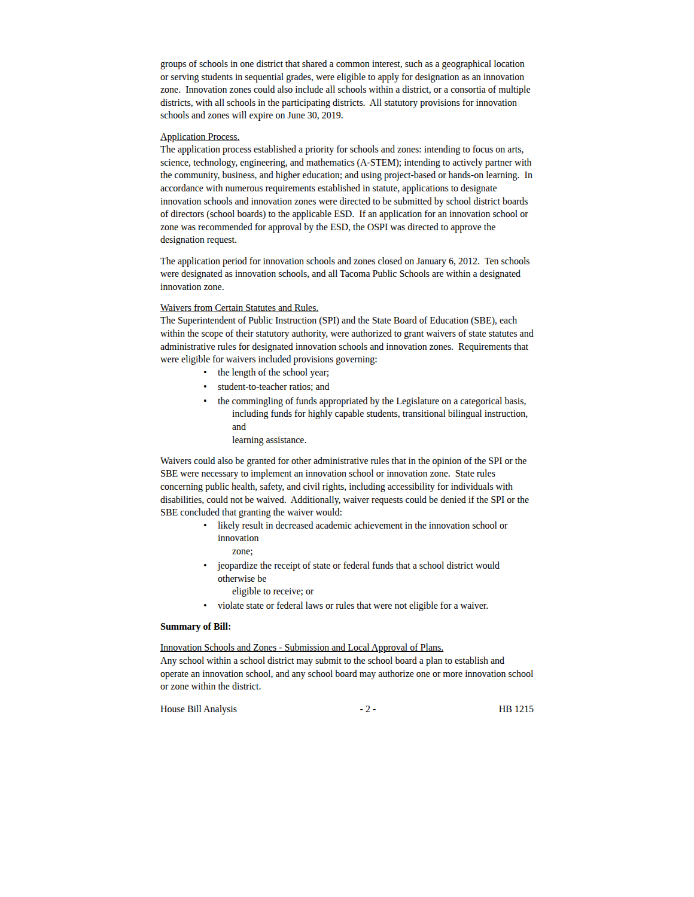groups of schools in one district that shared a common interest, such as a geographical location or serving students in sequential grades, were eligible to apply for designation as an innovation zone. Innovation zones could also include all schools within a district, or a consortia of multiple districts, with all schools in the participating districts. All statutory provisions for innovation schools and zones will expire on June 30, 2019.
Application Process.
The application process established a priority for schools and zones: intending to focus on arts, science, technology, engineering, and mathematics (A-STEM); intending to actively partner with the community, business, and higher education; and using project-based or hands-on learning. In accordance with numerous requirements established in statute, applications to designate innovation schools and innovation zones were directed to be submitted by school district boards of directors (school boards) to the applicable ESD. If an application for an innovation school or zone was recommended for approval by the ESD, the OSPI was directed to approve the designation request.
The application period for innovation schools and zones closed on January 6, 2012. Ten schools were designated as innovation schools, and all Tacoma Public Schools are within a designated innovation zone.
Waivers from Certain Statutes and Rules.
The Superintendent of Public Instruction (SPI) and the State Board of Education (SBE), each within the scope of their statutory authority, were authorized to grant waivers of state statutes and administrative rules for designated innovation schools and innovation zones. Requirements that were eligible for waivers included provisions governing:
the length of the school year;
student-to-teacher ratios; and
the commingling of funds appropriated by the Legislature on a categorical basis, including funds for highly capable students, transitional bilingual instruction, and learning assistance.
Waivers could also be granted for other administrative rules that in the opinion of the SPI or the SBE were necessary to implement an innovation school or innovation zone. State rules concerning public health, safety, and civil rights, including accessibility for individuals with disabilities, could not be waived. Additionally, waiver requests could be denied if the SPI or the SBE concluded that granting the waiver would:
likely result in decreased academic achievement in the innovation school or innovation zone;
jeopardize the receipt of state or federal funds that a school district would otherwise be eligible to receive; or
violate state or federal laws or rules that were not eligible for a waiver.
Summary of Bill:
Innovation Schools and Zones - Submission and Local Approval of Plans.
Any school within a school district may submit to the school board a plan to establish and operate an innovation school, and any school board may authorize one or more innovation school or zone within the district.
House Bill Analysis - 2 - HB 1215